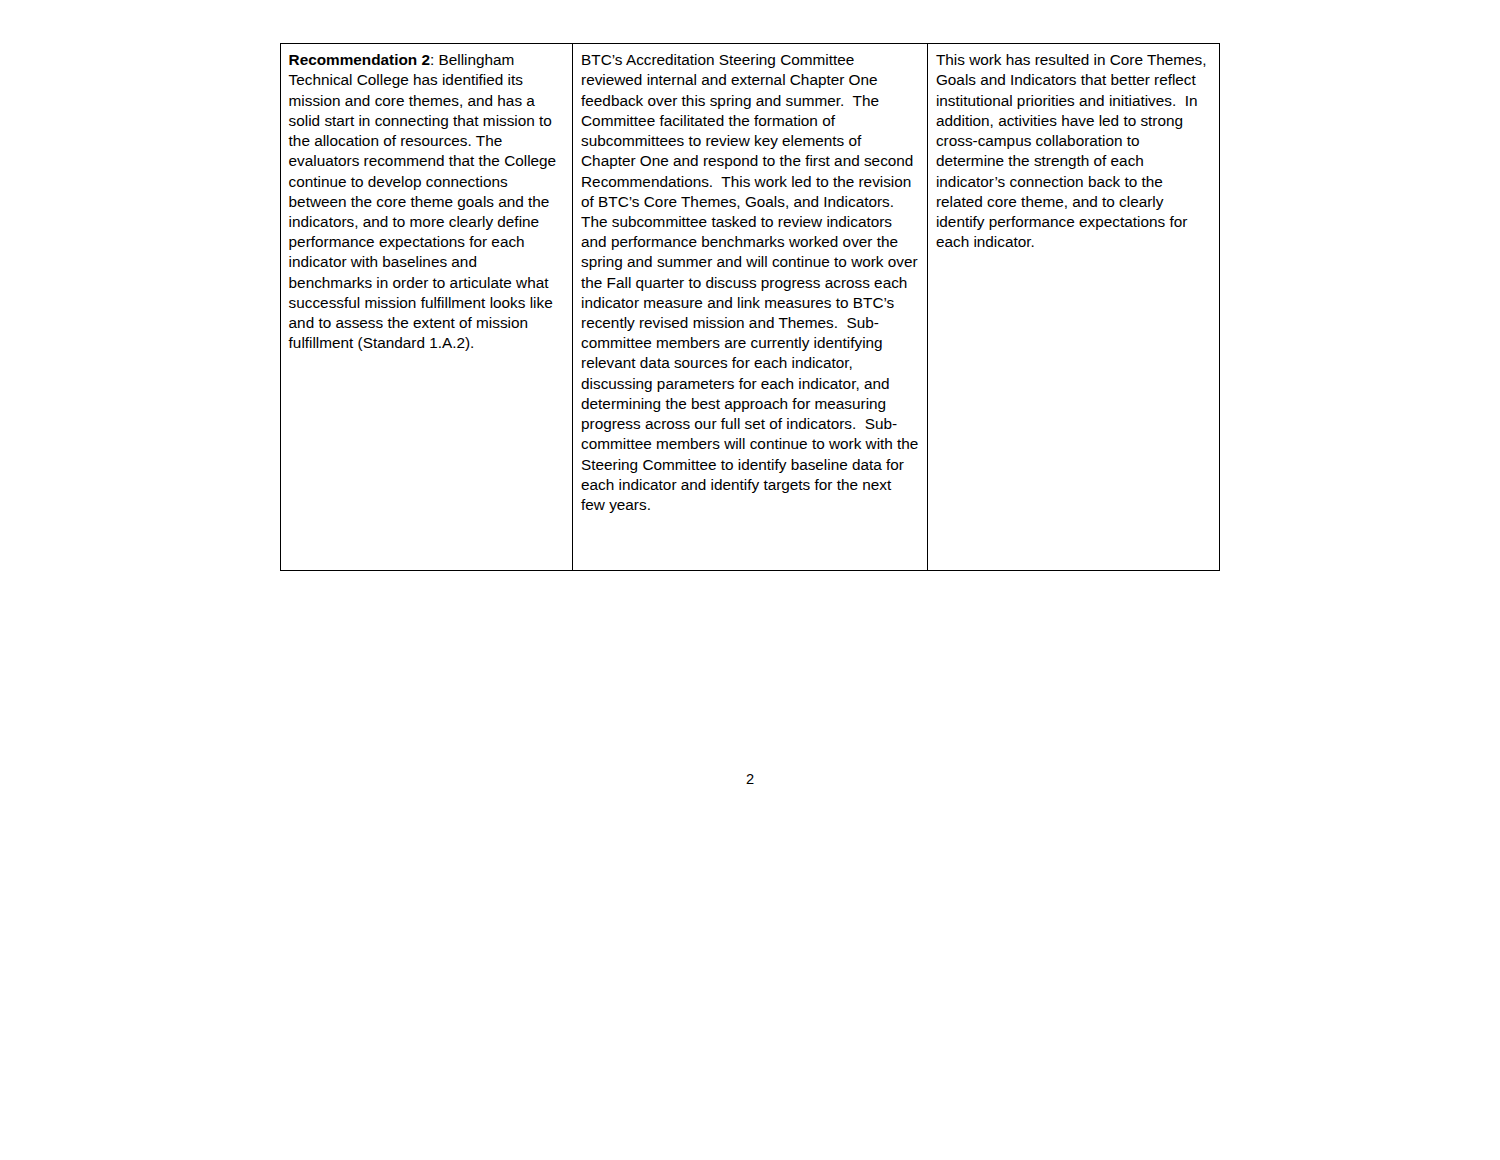| Recommendation 2 : Bellingham Technical College has identified its mission and core themes, and has a solid start in connecting that mission to the allocation of resources. The evaluators recommend that the College continue to develop connections between the core theme goals and the indicators, and to more clearly define performance expectations for each indicator with baselines and benchmarks in order to articulate what successful mission fulfillment looks like and to assess the extent of mission fulfillment (Standard 1.A.2). | BTC’s Accreditation Steering Committee reviewed internal and external Chapter One feedback over this spring and summer. The Committee facilitated the formation of subcommittees to review key elements of Chapter One and respond to the first and second Recommendations. This work led to the revision of BTC’s Core Themes, Goals, and Indicators. The subcommittee tasked to review indicators and performance benchmarks worked over the spring and summer and will continue to work over the Fall quarter to discuss progress across each indicator measure and link measures to BTC’s recently revised mission and Themes. Sub-committee members are currently identifying relevant data sources for each indicator, discussing parameters for each indicator, and determining the best approach for measuring progress across our full set of indicators. Sub-committee members will continue to work with the Steering Committee to identify baseline data for each indicator and identify targets for the next few years. | This work has resulted in Core Themes, Goals and Indicators that better reflect institutional priorities and initiatives. In addition, activities have led to strong cross-campus collaboration to determine the strength of each indicator’s connection back to the related core theme, and to clearly identify performance expectations for each indicator. |
2